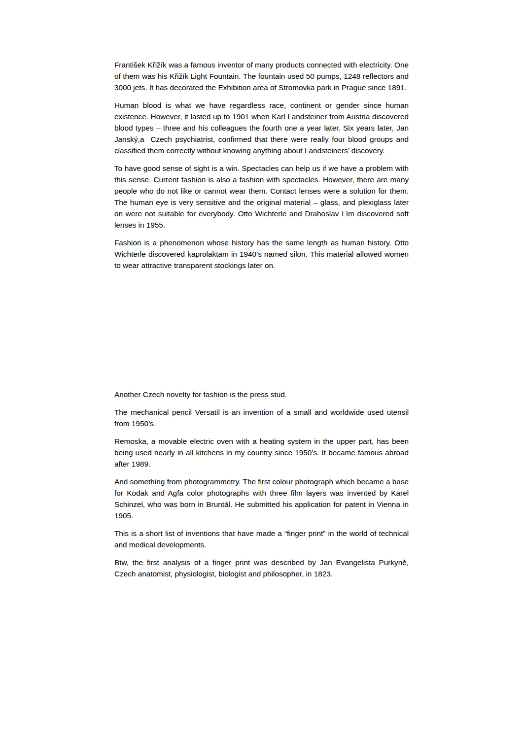František Křižík was a famous inventor of many products connected with electricity. One of them was his Křižík Light Fountain. The fountain used 50 pumps, 1248 reflectors and 3000 jets. It has decorated the Exhibition area of Stromovka park in Prague since 1891.
Human blood is what we have regardless race, continent or gender since human existence. However, it lasted up to 1901 when Karl Landsteiner from Austria discovered blood types – three and his colleagues the fourth one a year later. Six years later, Jan Janský,a Czech psychiatrist, confirmed that there were really four blood groups and classified them correctly without knowing anything about Landsteiners’ discovery.
To have good sense of sight is a win. Spectacles can help us if we have a problem with this sense. Current fashion is also a fashion with spectacles. However, there are many people who do not like or cannot wear them. Contact lenses were a solution for them. The human eye is very sensitive and the original material – glass, and plexiglass later on were not suitable for everybody. Otto Wichterle and Drahoslav Lím discovered soft lenses in 1955.
Fashion is a phenomenon whose history has the same length as human history. Otto Wichterle discovered kaprolaktam in 1940’s named silon. This material allowed women to wear attractive transparent stockings later on.
Another Czech novelty for fashion is the press stud.
The mechanical pencil Versatil is an invention of a small and worldwide used utensil from 1950’s.
Remoska, a movable electric oven with a heating system in the upper part, has been being used nearly in all kitchens in my country since 1950’s. It became famous abroad after 1989.
And something from photogrammetry. The first colour photograph which became a base for Kodak and Agfa color photographs with three film layers was invented by Karel Schinzel, who was born in Bruntál. He submitted his application for patent in Vienna in 1905.
This is a short list of inventions that have made a “finger print” in the world of technical and medical developments.
Btw, the first analysis of a finger print was described by Jan Evangelista Purkyně, Czech anatomist, physiologist, biologist and philosopher, in 1823.